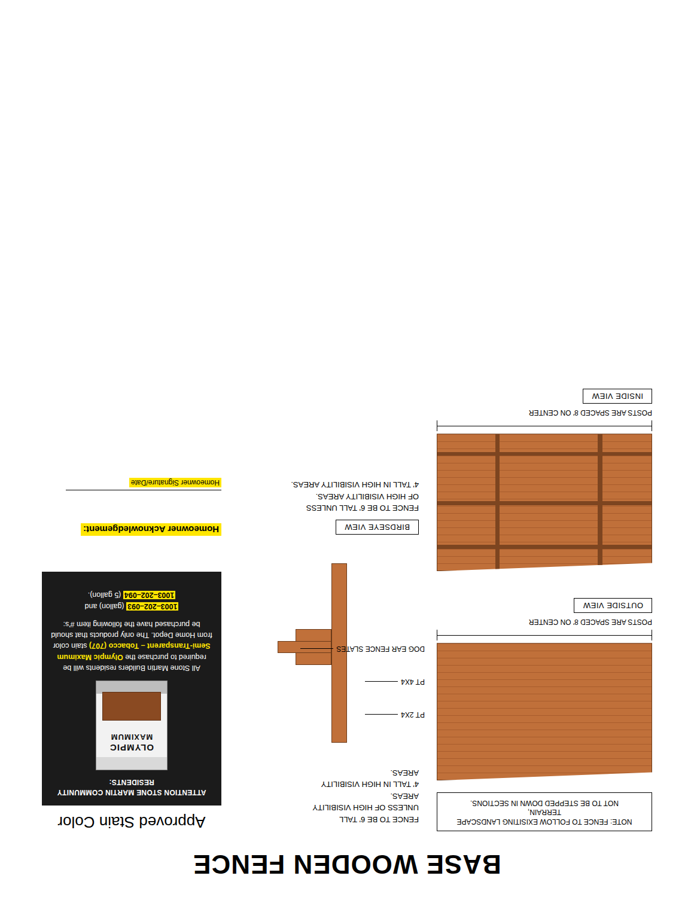BASE WOODEN FENCE
Note: Fence to follow exisiting landscape terrain,
not to be stepped down in sections.
Posts are spaced 8' on center
Outside View
Posts are spaced 8' on center
Inside View
Fence to be 6' tall
unless of high visibility
areas.
4' tall in high visibility
areas.
PT 2x4 PT 4x4 Dog ear fence slates
Birdseye View
Fence to be 6' tall unless
of high visibility areas.
4' tall in high visibility areas.
Approved Stain Color
Attention Stone Martin Community Residents:
OLYMPIC MAXIMUM
All Stone Martin Builders residents will be required to purchase the Olympic Maximum Semi-Transparent – Tobacco (707) stain color from Home Depot. The only products that should be purchased have the following item #'s:
1003–202–093 (gallon) and
1003–202–094 (5 gallon).
Homeowner Acknowledgement:
Homeowner Signature/Date